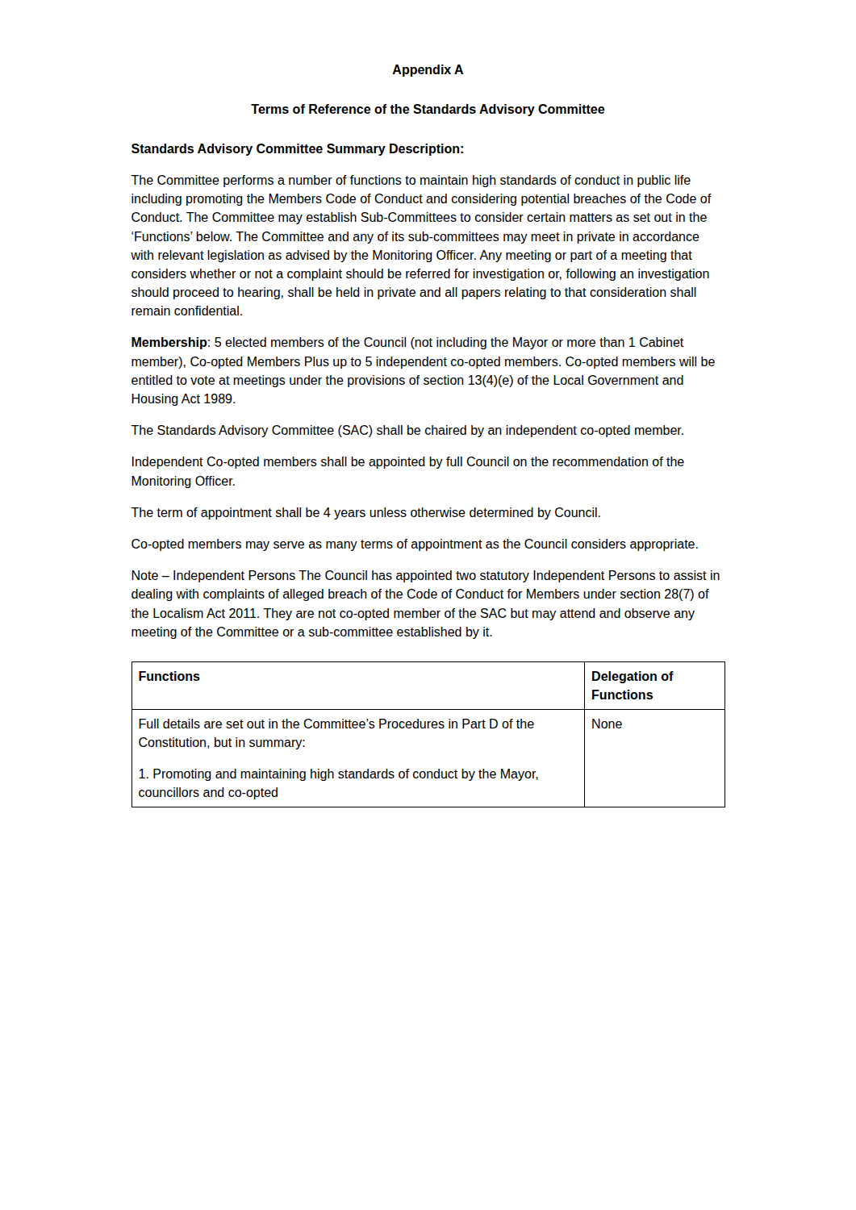Appendix A
Terms of Reference of the Standards Advisory Committee
Standards Advisory Committee Summary Description:
The Committee performs a number of functions to maintain high standards of conduct in public life including promoting the Members Code of Conduct and considering potential breaches of the Code of Conduct. The Committee may establish Sub-Committees to consider certain matters as set out in the ‘Functions’ below. The Committee and any of its sub-committees may meet in private in accordance with relevant legislation as advised by the Monitoring Officer. Any meeting or part of a meeting that considers whether or not a complaint should be referred for investigation or, following an investigation should proceed to hearing, shall be held in private and all papers relating to that consideration shall remain confidential.
Membership: 5 elected members of the Council (not including the Mayor or more than 1 Cabinet member), Co-opted Members Plus up to 5 independent co-opted members. Co-opted members will be entitled to vote at meetings under the provisions of section 13(4)(e) of the Local Government and Housing Act 1989.
The Standards Advisory Committee (SAC) shall be chaired by an independent co-opted member.
Independent Co-opted members shall be appointed by full Council on the recommendation of the Monitoring Officer.
The term of appointment shall be 4 years unless otherwise determined by Council.
Co-opted members may serve as many terms of appointment as the Council considers appropriate.
Note – Independent Persons The Council has appointed two statutory Independent Persons to assist in dealing with complaints of alleged breach of the Code of Conduct for Members under section 28(7) of the Localism Act 2011. They are not co-opted member of the SAC but may attend and observe any meeting of the Committee or a sub-committee established by it.
| Functions | Delegation of Functions |
| --- | --- |
| Full details are set out in the Committee’s Procedures in Part D of the Constitution, but in summary: 1. Promoting and maintaining high standards of conduct by the Mayor, councillors and co-opted | None |